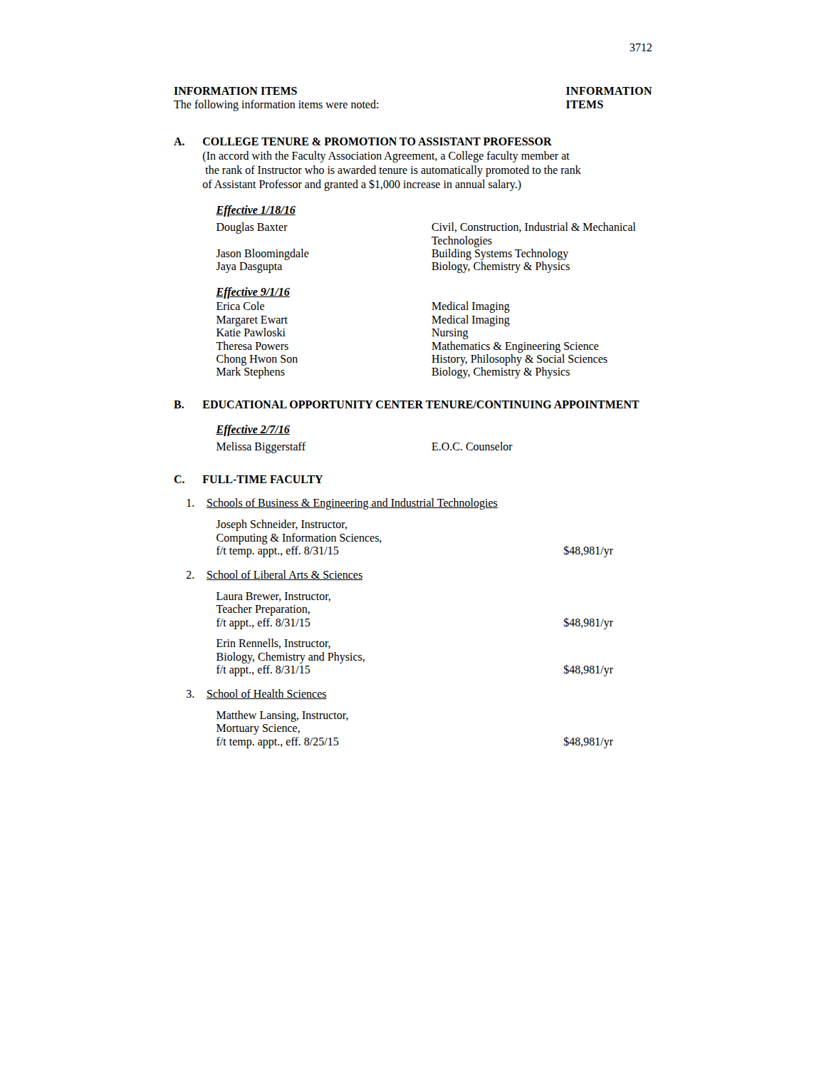3712
INFORMATION ITEMS
The following information items were noted:
INFORMATION
ITEMS
A.
COLLEGE TENURE & PROMOTION TO ASSISTANT PROFESSOR
(In accord with the Faculty Association Agreement, a College faculty member at
the rank of Instructor who is awarded tenure is automatically promoted to the rank
of Assistant Professor and granted a $1,000 increase in annual salary.)
Effective 1/18/16
| Douglas Baxter | Civil, Construction, Industrial & Mechanical Technologies |
| Jason Bloomingdale | Building Systems Technology |
| Jaya Dasgupta | Biology, Chemistry & Physics |
Effective 9/1/16
| Erica Cole | Medical Imaging |
| Margaret Ewart | Medical Imaging |
| Katie Pawloski | Nursing |
| Theresa Powers | Mathematics & Engineering Science |
| Chong Hwon Son | History, Philosophy & Social Sciences |
| Mark Stephens | Biology, Chemistry & Physics |
B.
EDUCATIONAL OPPORTUNITY CENTER TENURE/CONTINUING APPOINTMENT
Effective 2/7/16
| Melissa Biggerstaff | E.O.C. Counselor |
C.
FULL-TIME FACULTY
1.
Schools of Business & Engineering and Industrial Technologies
Joseph Schneider, Instructor,
Computing & Information Sciences,
f/t temp. appt., eff. 8/31/15
$48,981/yr
2.
School of Liberal Arts & Sciences
Laura Brewer, Instructor,
Teacher Preparation,
f/t appt., eff. 8/31/15
$48,981/yr
Erin Rennells, Instructor,
Biology, Chemistry and Physics,
f/t appt., eff. 8/31/15
$48,981/yr
3.
School of Health Sciences
Matthew Lansing, Instructor,
Mortuary Science,
f/t temp. appt., eff. 8/25/15
$48,981/yr